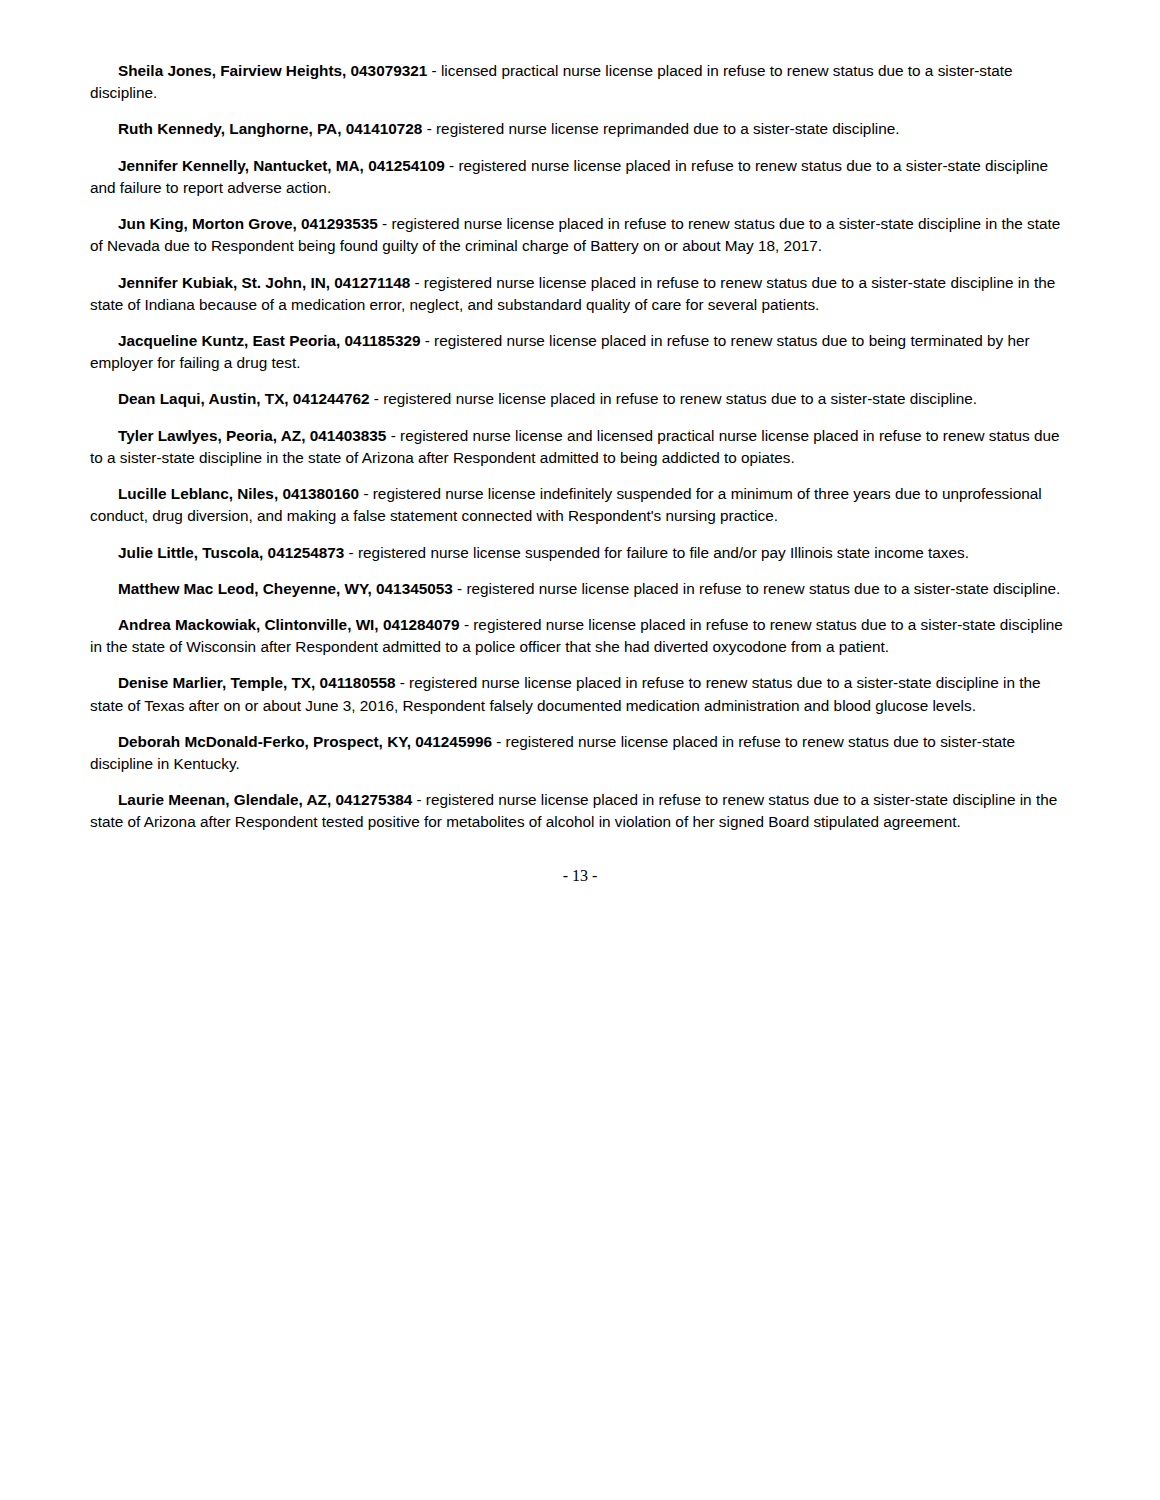Sheila Jones, Fairview Heights, 043079321 - licensed practical nurse license placed in refuse to renew status due to a sister-state discipline.
Ruth Kennedy, Langhorne, PA, 041410728 - registered nurse license reprimanded due to a sister-state discipline.
Jennifer Kennelly, Nantucket, MA, 041254109 - registered nurse license placed in refuse to renew status due to a sister-state discipline and failure to report adverse action.
Jun King, Morton Grove, 041293535 - registered nurse license placed in refuse to renew status due to a sister-state discipline in the state of Nevada due to Respondent being found guilty of the criminal charge of Battery on or about May 18, 2017.
Jennifer Kubiak, St. John, IN, 041271148 - registered nurse license placed in refuse to renew status due to a sister-state discipline in the state of Indiana because of a medication error, neglect, and substandard quality of care for several patients.
Jacqueline Kuntz, East Peoria, 041185329 - registered nurse license placed in refuse to renew status due to being terminated by her employer for failing a drug test.
Dean Laqui, Austin, TX, 041244762 - registered nurse license placed in refuse to renew status due to a sister-state discipline.
Tyler Lawlyes, Peoria, AZ, 041403835 - registered nurse license and licensed practical nurse license placed in refuse to renew status due to a sister-state discipline in the state of Arizona after Respondent admitted to being addicted to opiates.
Lucille Leblanc, Niles, 041380160 - registered nurse license indefinitely suspended for a minimum of three years due to unprofessional conduct, drug diversion, and making a false statement connected with Respondent's nursing practice.
Julie Little, Tuscola, 041254873 - registered nurse license suspended for failure to file and/or pay Illinois state income taxes.
Matthew Mac Leod, Cheyenne, WY, 041345053 - registered nurse license placed in refuse to renew status due to a sister-state discipline.
Andrea Mackowiak, Clintonville, WI, 041284079 - registered nurse license placed in refuse to renew status due to a sister-state discipline in the state of Wisconsin after Respondent admitted to a police officer that she had diverted oxycodone from a patient.
Denise Marlier, Temple, TX, 041180558 - registered nurse license placed in refuse to renew status due to a sister-state discipline in the state of Texas after on or about June 3, 2016, Respondent falsely documented medication administration and blood glucose levels.
Deborah McDonald-Ferko, Prospect, KY, 041245996 - registered nurse license placed in refuse to renew status due to sister-state discipline in Kentucky.
Laurie Meenan, Glendale, AZ, 041275384 - registered nurse license placed in refuse to renew status due to a sister-state discipline in the state of Arizona after Respondent tested positive for metabolites of alcohol in violation of her signed Board stipulated agreement.
- 13 -